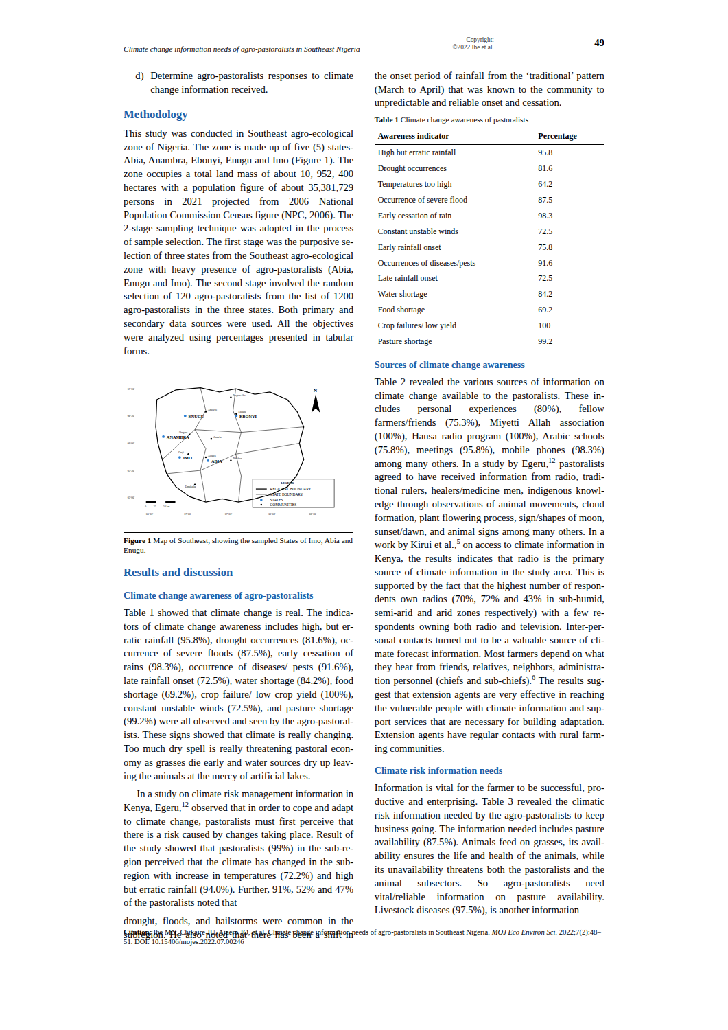Climate change information needs of agro-pastoralists in Southeast Nigeria
Copyright:
©2022 Ibe et al.
49
d)
Determine agro-pastoralists responses to climate change information received.
Methodology
This study was conducted in Southeast agro-ecological zone of Nigeria. The zone is made up of five (5) states-Abia, Anambra, Ebonyi, Enugu and Imo (Figure 1). The zone occupies a total land mass of about 10, 952, 400 hectares with a population figure of about 35,381,729 persons in 2021 projected from 2006 National Population Commission Census figure (NPC, 2006). The 2-stage sampling technique was adopted in the process of sample selection. The first stage was the purposive selection of three states from the Southeast agro-ecological zone with heavy presence of agro-pastoralists (Abia, Enugu and Imo). The second stage involved the random selection of 120 agro-pastoralists from the list of 1200 agro-pastoralists in the three states. Both primary and secondary data sources were used. All the objectives were analyzed using percentages presented in tabular forms.
07°00' 06°30' 06°00' 05°30' 05°00' 06°30' 07°00' 07°30' 08°00' 08°30' Ibagwa-Aka Amokwe Ezzagu Abagana Amaeke Oraji Alokwa Ndiakwa Umuikalia ENUGU EBONYI ANAMBRA IMO ABIA N LEGEND REGIONAL BOUNDARY STATE BOUNDARY STATES COMMUNITIES 0 25 50 km
Figure 1 Map of Southeast, showing the sampled States of Imo, Abia and Enugu.
Results and discussion
Climate change awareness of agro-pastoralists
Table 1 showed that climate change is real. The indicators of climate change awareness includes high, but erratic rainfall (95.8%), drought occurrences (81.6%), occurrence of severe floods (87.5%), early cessation of rains (98.3%), occurrence of diseases/ pests (91.6%), late rainfall onset (72.5%), water shortage (84.2%), food shortage (69.2%), crop failure/ low crop yield (100%), constant unstable winds (72.5%), and pasture shortage (99.2%) were all observed and seen by the agro-pastoralists. These signs showed that climate is really changing. Too much dry spell is really threatening pastoral economy as grasses die early and water sources dry up leaving the animals at the mercy of artificial lakes.
In a study on climate risk management information in Kenya, Egeru,12 observed that in order to cope and adapt to climate change, pastoralists must first perceive that there is a risk caused by changes taking place. Result of the study showed that pastoralists (99%) in the sub-region perceived that the climate has changed in the sub-region with increase in temperatures (72.2%) and high but erratic rainfall (94.0%). Further, 91%, 52% and 47% of the pastoralists noted that
drought, floods, and hailstorms were common in the subregion. He also noted that there has been a shift in the onset period of rainfall from the ‘traditional’ pattern (March to April) that was known to the community to unpredictable and reliable onset and cessation.
Table 1 Climate change awareness of pastoralists
| Awareness indicator | Percentage |
| --- | --- |
| High but erratic rainfall | 95.8 |
| Drought occurrences | 81.6 |
| Temperatures too high | 64.2 |
| Occurrence of severe flood | 87.5 |
| Early cessation of rain | 98.3 |
| Constant unstable winds | 72.5 |
| Early rainfall onset | 75.8 |
| Occurrences of diseases/pests | 91.6 |
| Late rainfall onset | 72.5 |
| Water shortage | 84.2 |
| Food shortage | 69.2 |
| Crop failures/ low yield | 100 |
| Pasture shortage | 99.2 |
Sources of climate change awareness
Table 2 revealed the various sources of information on climate change available to the pastoralists. These includes personal experiences (80%), fellow farmers/friends (75.3%), Miyetti Allah association (100%), Hausa radio program (100%), Arabic schools (75.8%), meetings (95.8%), mobile phones (98.3%) among many others. In a study by Egeru,12 pastoralists agreed to have received information from radio, traditional rulers, healers/medicine men, indigenous knowledge through observations of animal movements, cloud formation, plant flowering process, sign/shapes of moon, sunset/dawn, and animal signs among many others. In a work by Kirui et al.,5 on access to climate information in Kenya, the results indicates that radio is the primary source of climate information in the study area. This is supported by the fact that the highest number of respondents own radios (70%, 72% and 43% in sub-humid, semi-arid and arid zones respectively) with a few respondents owning both radio and television. Inter-personal contacts turned out to be a valuable source of climate forecast information. Most farmers depend on what they hear from friends, relatives, neighbors, administration personnel (chiefs and sub-chiefs).6 The results suggest that extension agents are very effective in reaching the vulnerable people with climate information and support services that are necessary for building adaptation. Extension agents have regular contacts with rural farming communities.
Climate risk information needs
Information is vital for the farmer to be successful, productive and enterprising. Table 3 revealed the climatic risk information needed by the agro-pastoralists to keep business going. The information needed includes pasture availability (87.5%). Animals feed on grasses, its availability ensures the life and health of the animals, while its unavailability threatens both the pastoralists and the animal subsectors. So agro-pastoralists need vital/reliable information on pasture availability. Livestock diseases (97.5%), is another information
Citation: Ibe MN, Chikaire JU, Ajaero JO, et al. Climate change information needs of agro-pastoralists in Southeast Nigeria. MOJ Eco Environ Sci. 2022;7(2):48–51. DOI: 10.15406/mojes.2022.07.00246